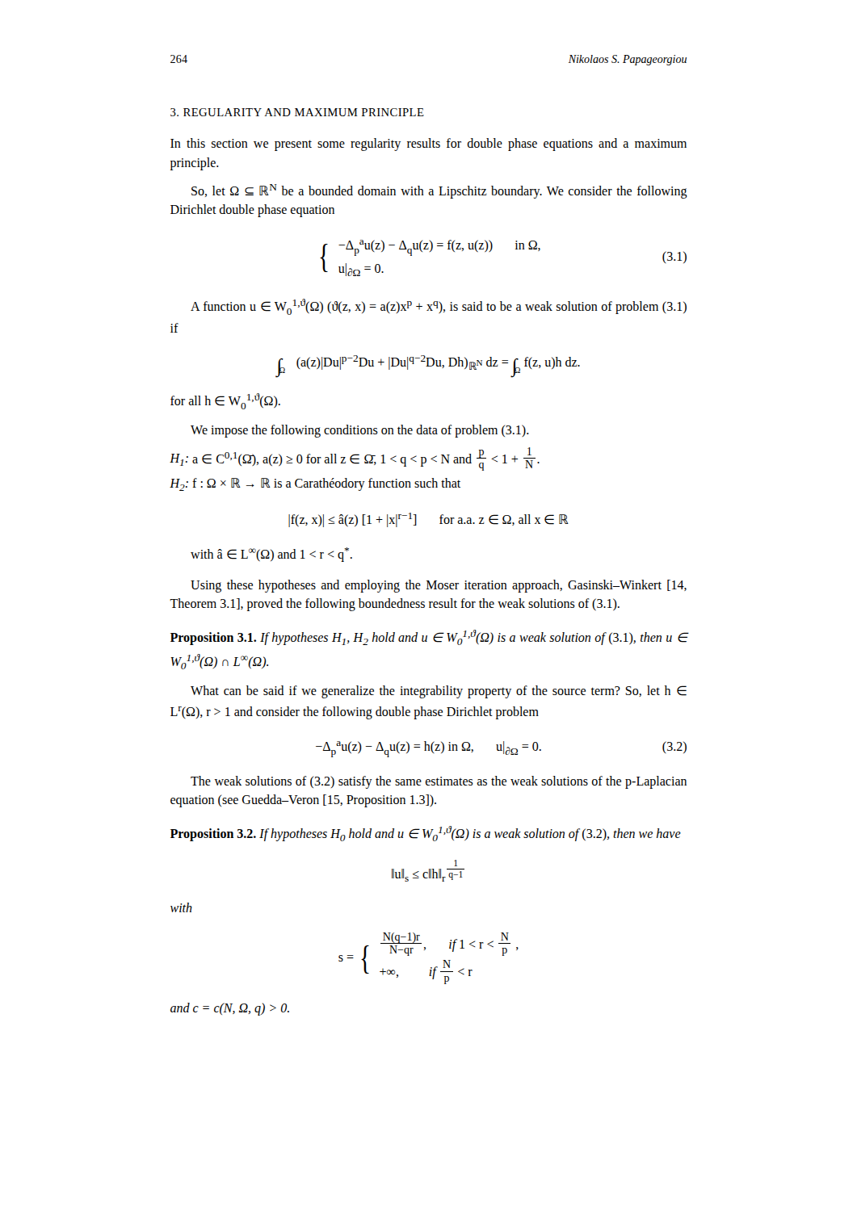264 Nikolaos S. Papageorgiou
3. Regularity and maximum principle
In this section we present some regularity results for double phase equations and a maximum principle.
So, let Ω ⊆ ℝN be a bounded domain with a Lipschitz boundary. We consider the following Dirichlet double phase equation
{
−Δpau(z) − Δqu(z) = f(z, u(z)) in Ω,
u|∂Ω = 0.
(3.1)
A function u ∈ W01,ϑ(Ω) (ϑ(z, x) = a(z)xp + xq), is said to be a weak solution of problem (3.1) if
∫Ω (a(z)|Du|p−2Du + |Du|q−2Du, Dh)ℝN dz = ∫Ω f(z, u)h dz.
for all h ∈ W01,ϑ(Ω).
We impose the following conditions on the data of problem (3.1).
H1: a ∈ C0,1(Ω̄), a(z) ≥ 0 for all z ∈ Ω̄, 1 < q < p < N and pq < 1 + 1 N.
H2: f : Ω × ℝ → ℝ is a Carathéodory function such that
|f(z, x)| ≤ â(z) [1 + |x|r−1] for a.a. z ∈ Ω, all x ∈ ℝ
with â ∈ L∞(Ω) and 1 < r < q*.
Using these hypotheses and employing the Moser iteration approach, Gasinski–Winkert [14, Theorem 3.1], proved the following boundedness result for the weak solutions of (3.1).
Proposition 3.1. If hypotheses H1, H2 hold and u ∈ W01,ϑ(Ω) is a weak solution of (3.1), then u ∈ W01,ϑ(Ω) ∩ L∞(Ω).
What can be said if we generalize the integrability property of the source term? So, let h ∈ Lr(Ω), r > 1 and consider the following double phase Dirichlet problem
−Δpau(z) − Δqu(z) = h(z) in Ω, u|∂Ω = 0.
(3.2)
The weak solutions of (3.2) satisfy the same estimates as the weak solutions of the p-Laplacian equation (see Guedda–Veron [15, Proposition 1.3]).
Proposition 3.2. If hypotheses H0 hold and u ∈ W01,ϑ(Ω) is a weak solution of (3.2), then we have
‖u‖s ≤ c‖h‖r1 q−1
with
s = {
N(q−1)r N−qr, if 1 < r < Np ,
+∞, if Np < r
and c = c(N, Ω, q) > 0.